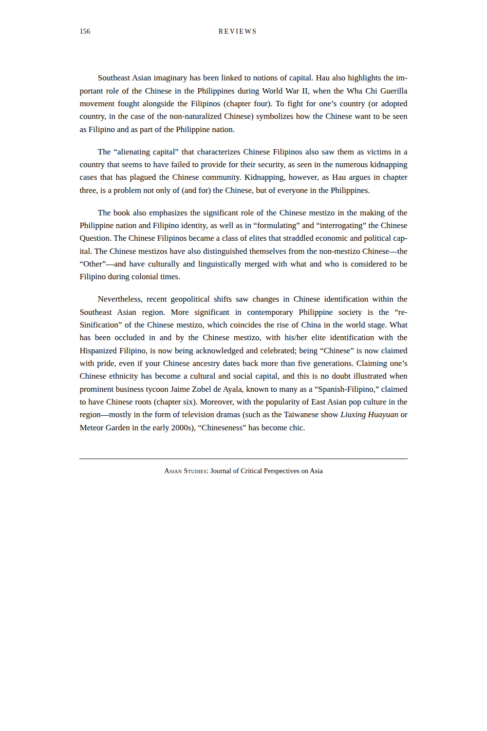156
Reviews
Southeast Asian imaginary has been linked to notions of capital. Hau also highlights the important role of the Chinese in the Philippines during World War II, when the Wha Chi Guerilla movement fought alongside the Filipinos (chapter four). To fight for one’s country (or adopted country, in the case of the non-naturalized Chinese) symbolizes how the Chinese want to be seen as Filipino and as part of the Philippine nation.
The “alienating capital” that characterizes Chinese Filipinos also saw them as victims in a country that seems to have failed to provide for their security, as seen in the numerous kidnapping cases that has plagued the Chinese community. Kidnapping, however, as Hau argues in chapter three, is a problem not only of (and for) the Chinese, but of everyone in the Philippines.
The book also emphasizes the significant role of the Chinese mestizo in the making of the Philippine nation and Filipino identity, as well as in “formulating” and “interrogating” the Chinese Question. The Chinese Filipinos became a class of elites that straddled economic and political capital. The Chinese mestizos have also distinguished themselves from the non-mestizo Chinese—the “Other”—and have culturally and linguistically merged with what and who is considered to be Filipino during colonial times.
Nevertheless, recent geopolitical shifts saw changes in Chinese identification within the Southeast Asian region. More significant in contemporary Philippine society is the “re-Sinification” of the Chinese mestizo, which coincides the rise of China in the world stage. What has been occluded in and by the Chinese mestizo, with his/her elite identification with the Hispanized Filipino, is now being acknowledged and celebrated; being “Chinese” is now claimed with pride, even if your Chinese ancestry dates back more than five generations. Claiming one’s Chinese ethnicity has become a cultural and social capital, and this is no doubt illustrated when prominent business tycoon Jaime Zobel de Ayala, known to many as a “Spanish-Filipino,” claimed to have Chinese roots (chapter six). Moreover, with the popularity of East Asian pop culture in the region—mostly in the form of television dramas (such as the Taiwanese show Liuxing Huayuan or Meteor Garden in the early 2000s), “Chineseness” has become chic.
Asian Studies: Journal of Critical Perspectives on Asia